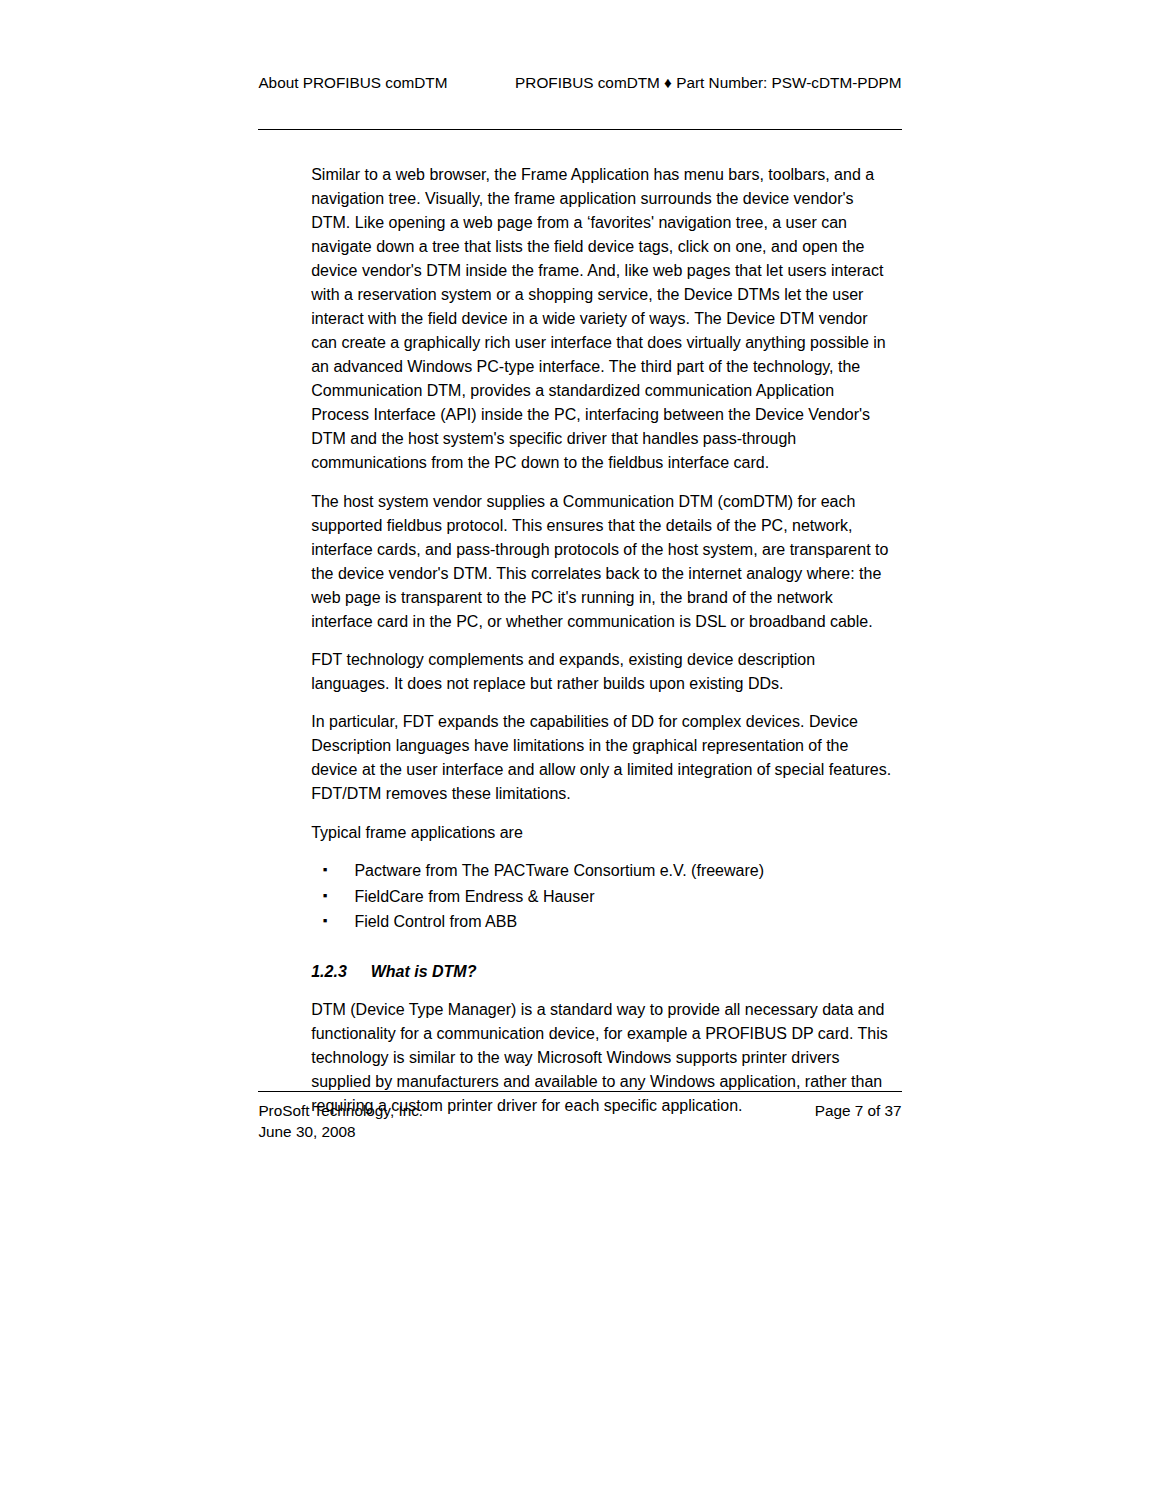About PROFIBUS comDTM
PROFIBUS comDTM ♦ Part Number: PSW-cDTM-PDPM
Similar to a web browser, the Frame Application has menu bars, toolbars, and a navigation tree. Visually, the frame application surrounds the device vendor's DTM. Like opening a web page from a ‘favorites' navigation tree, a user can navigate down a tree that lists the field device tags, click on one, and open the device vendor's DTM inside the frame. And, like web pages that let users interact with a reservation system or a shopping service, the Device DTMs let the user interact with the field device in a wide variety of ways. The Device DTM vendor can create a graphically rich user interface that does virtually anything possible in an advanced Windows PC-type interface. The third part of the technology, the Communication DTM, provides a standardized communication Application Process Interface (API) inside the PC, interfacing between the Device Vendor's DTM and the host system's specific driver that handles pass-through communications from the PC down to the fieldbus interface card.
The host system vendor supplies a Communication DTM (comDTM) for each supported fieldbus protocol. This ensures that the details of the PC, network, interface cards, and pass-through protocols of the host system, are transparent to the device vendor's DTM. This correlates back to the internet analogy where: the web page is transparent to the PC it's running in, the brand of the network interface card in the PC, or whether communication is DSL or broadband cable.
FDT technology complements and expands, existing device description languages. It does not replace but rather builds upon existing DDs.
In particular, FDT expands the capabilities of DD for complex devices. Device Description languages have limitations in the graphical representation of the device at the user interface and allow only a limited integration of special features. FDT/DTM removes these limitations.
Typical frame applications are
Pactware from The PACTware Consortium e.V. (freeware)
FieldCare from Endress & Hauser
Field Control from ABB
1.2.3 What is DTM?
DTM (Device Type Manager) is a standard way to provide all necessary data and functionality for a communication device, for example a PROFIBUS DP card. This technology is similar to the way Microsoft Windows supports printer drivers supplied by manufacturers and available to any Windows application, rather than requiring a custom printer driver for each specific application.
ProSoft Technology, Inc.
June 30, 2008
Page 7 of 37